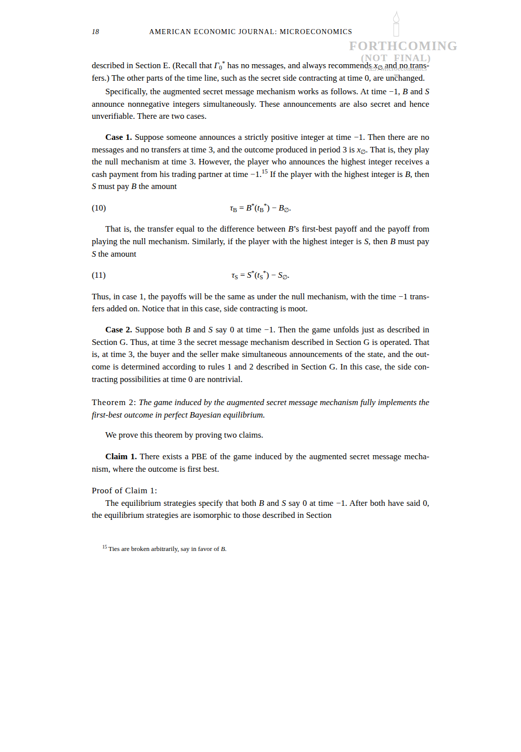🕯
FORTHCOMING
(NOT FINAL)
AEJ: Microeconomics
▼
18 American Economic Journal: Microeconomics
described in Section E. (Recall that Γ 0* has no messages, and always recommends x∅ and no transfers.) The other parts of the time line, such as the secret side contracting at time 0, are unchanged.
Specifically, the augmented secret message mechanism works as follows. At time −1, B and S announce nonnegative integers simultaneously. These announcements are also secret and hence unverifiable. There are two cases.
Case 1. Suppose someone announces a strictly positive integer at time −1. Then there are no messages and no transfers at time 3, and the outcome produced in period 3 is x∅. That is, they play the null mechanism at time 3. However, the player who announces the highest integer receives a cash payment from his trading partner at time −1.15 If the player with the highest integer is B, then S must pay B the amount
(10) τB = B*(tB*) − B∅.
That is, the transfer equal to the difference between B’s first-best payoff and the payoff from playing the null mechanism. Similarly, if the player with the highest integer is S, then B must pay S the amount
(11) τS = S*(tS*) − S∅.
Thus, in case 1, the payoffs will be the same as under the null mechanism, with the time −1 transfers added on. Notice that in this case, side contracting is moot.
Case 2. Suppose both B and S say 0 at time −1. Then the game unfolds just as described in Section G. Thus, at time 3 the secret message mechanism described in Section G is operated. That is, at time 3, the buyer and the seller make simultaneous announcements of the state, and the outcome is determined according to rules 1 and 2 described in Section G. In this case, the side contracting possibilities at time 0 are nontrivial.
Theorem 2: The game induced by the augmented secret message mechanism fully implements the first-best outcome in perfect Bayesian equilibrium.
We prove this theorem by proving two claims.
Claim 1. There exists a PBE of the game induced by the augmented secret message mechanism, where the outcome is first best.
Proof of Claim 1:
The equilibrium strategies specify that both B and S say 0 at time −1. After both have said 0, the equilibrium strategies are isomorphic to those described in Section
15 Ties are broken arbitrarily, say in favor of B.